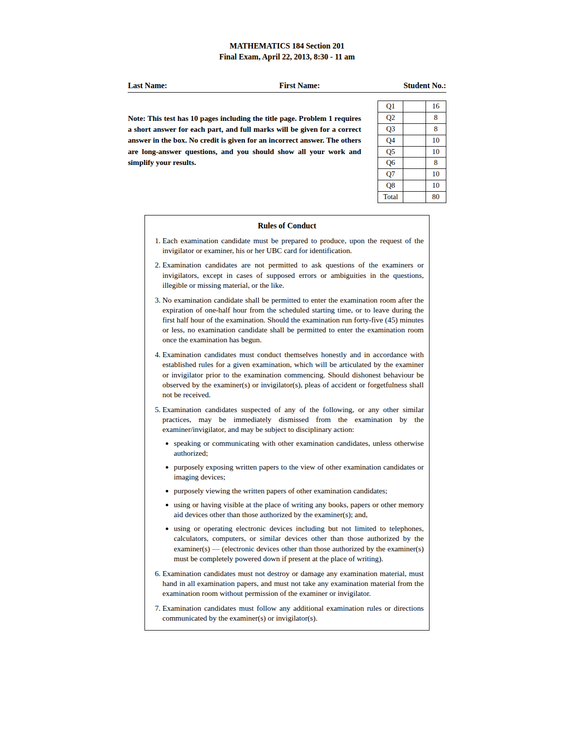MATHEMATICS 184 Section 201 Final Exam, April 22, 2013, 8:30 - 11 am
Last Name: First Name: Student No.:
Note: This test has 10 pages including the title page. Problem 1 requires a short answer for each part, and full marks will be given for a correct answer in the box. No credit is given for an incorrect answer. The others are long-answer questions, and you should show all your work and simplify your results.
| Q1 | | 16 |
| Q2 | | 8 |
| Q3 | | 8 |
| Q4 | | 10 |
| Q5 | | 10 |
| Q6 | | 8 |
| Q7 | | 10 |
| Q8 | | 10 |
| Total | | 80 |
Rules of Conduct
Each examination candidate must be prepared to produce, upon the request of the invigilator or examiner, his or her UBC card for identification.
Examination candidates are not permitted to ask questions of the examiners or invigilators, except in cases of supposed errors or ambiguities in the questions, illegible or missing material, or the like.
No examination candidate shall be permitted to enter the examination room after the expiration of one-half hour from the scheduled starting time, or to leave during the first half hour of the examination. Should the examination run forty-five (45) minutes or less, no examination candidate shall be permitted to enter the examination room once the examination has begun.
Examination candidates must conduct themselves honestly and in accordance with established rules for a given examination, which will be articulated by the examiner or invigilator prior to the examination commencing. Should dishonest behaviour be observed by the examiner(s) or invigilator(s), pleas of accident or forgetfulness shall not be received.
Examination candidates suspected of any of the following, or any other similar practices, may be immediately dismissed from the examination by the examiner/invigilator, and may be subject to disciplinary action:
speaking or communicating with other examination candidates, unless otherwise authorized;
purposely exposing written papers to the view of other examination candidates or imaging devices;
purposely viewing the written papers of other examination candidates;
using or having visible at the place of writing any books, papers or other memory aid devices other than those authorized by the examiner(s); and,
using or operating electronic devices including but not limited to telephones, calculators, computers, or similar devices other than those authorized by the examiner(s) — (electronic devices other than those authorized by the examiner(s) must be completely powered down if present at the place of writing).
Examination candidates must not destroy or damage any examination material, must hand in all examination papers, and must not take any examination material from the examination room without permission of the examiner or invigilator.
Examination candidates must follow any additional examination rules or directions communicated by the examiner(s) or invigilator(s).